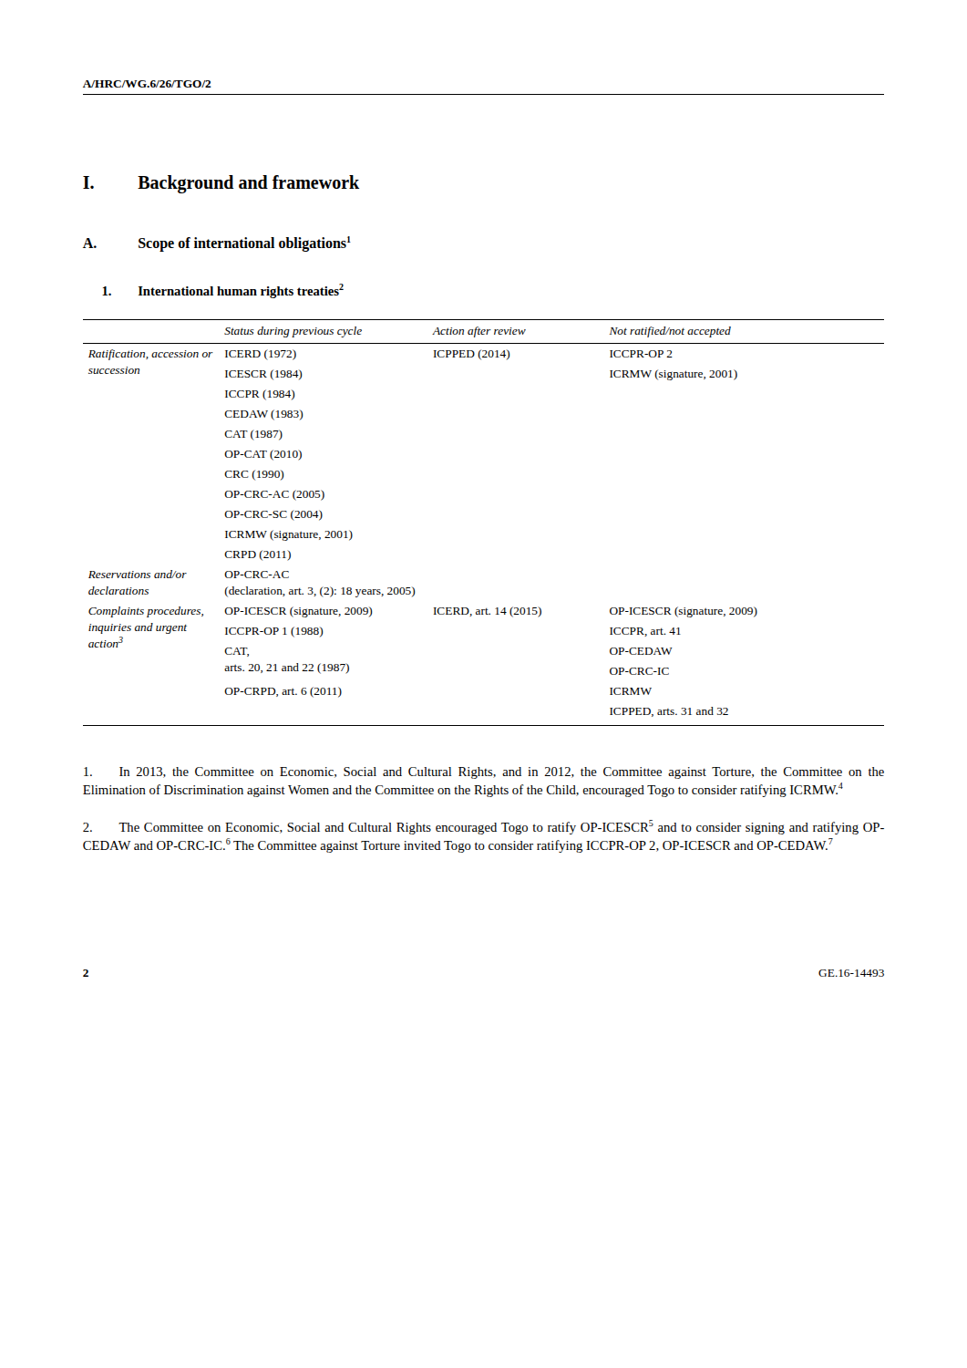A/HRC/WG.6/26/TGO/2
I. Background and framework
A. Scope of international obligations1
1. International human rights treaties2
| | Status during previous cycle | Action after review | Not ratified/not accepted |
| --- | --- | --- | --- |
| Ratification, accession or succession | ICERD (1972) | ICPPED (2014) | ICCPR-OP 2 |
| ICESCR (1984) | | ICRMW (signature, 2001) |
| ICCPR (1984) | | |
| CEDAW (1983) | | |
| CAT (1987) | | |
| OP-CAT (2010) | | |
| CRC (1990) | | |
| OP-CRC-AC (2005) | | |
| OP-CRC-SC (2004) | | |
| ICRMW (signature, 2001) | | |
| | CRPD (2011) | | |
| Reservations and/or declarations | OP-CRC-AC (declaration, art. 3, (2): 18 years, 2005) | | |
| Complaints procedures, inquiries and urgent action 3 | OP-ICESCR (signature, 2009) | ICERD, art. 14 (2015) | OP-ICESCR (signature, 2009) |
| ICCPR-OP 1 (1988) | | ICCPR, art. 41 |
| CAT, arts. 20, 21 and 22 (1987) | | OP-CEDAW |
| | OP-CRC-IC |
| OP-CRPD, art. 6 (2011) | | ICRMW |
| | | ICPPED, arts. 31 and 32 |
1. In 2013, the Committee on Economic, Social and Cultural Rights, and in 2012, the Committee against Torture, the Committee on the Elimination of Discrimination against Women and the Committee on the Rights of the Child, encouraged Togo to consider ratifying ICRMW.4
2. The Committee on Economic, Social and Cultural Rights encouraged Togo to ratify OP-ICESCR5 and to consider signing and ratifying OP-CEDAW and OP-CRC-IC.6 The Committee against Torture invited Togo to consider ratifying ICCPR-OP 2, OP-ICESCR and OP-CEDAW.7
2 GE.16-14493